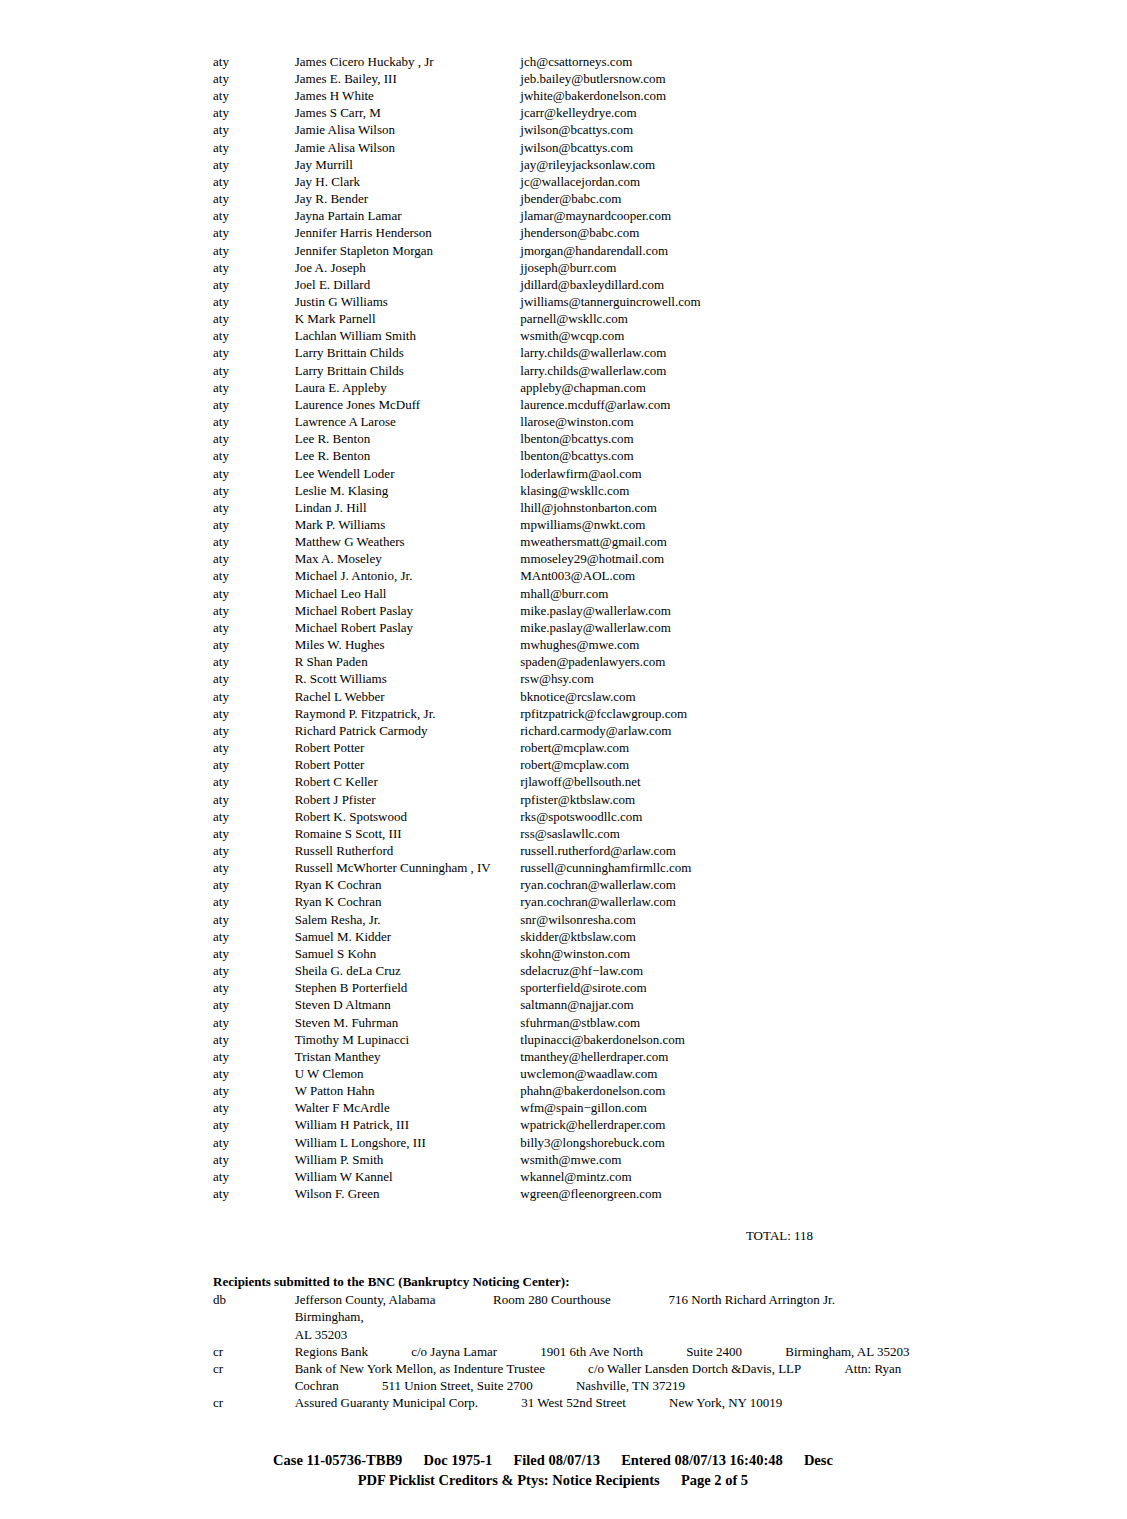| aty | James Cicero Huckaby , Jr | jch@csattorneys.com |
| aty | James E. Bailey, III | jeb.bailey@butlersnow.com |
| aty | James H White | jwhite@bakerdonelson.com |
| aty | James S Carr, M | jcarr@kelleydrye.com |
| aty | Jamie Alisa Wilson | jwilson@bcattys.com |
| aty | Jamie Alisa Wilson | jwilson@bcattys.com |
| aty | Jay Murrill | jay@rileyjacksonlaw.com |
| aty | Jay H. Clark | jc@wallacejordan.com |
| aty | Jay R. Bender | jbender@babc.com |
| aty | Jayna Partain Lamar | jlamar@maynardcooper.com |
| aty | Jennifer Harris Henderson | jhenderson@babc.com |
| aty | Jennifer Stapleton Morgan | jmorgan@handarendall.com |
| aty | Joe A. Joseph | jjoseph@burr.com |
| aty | Joel E. Dillard | jdillard@baxleydillard.com |
| aty | Justin G Williams | jwilliams@tannerguincrowell.com |
| aty | K Mark Parnell | parnell@wskllc.com |
| aty | Lachlan William Smith | wsmith@wcqp.com |
| aty | Larry Brittain Childs | larry.childs@wallerlaw.com |
| aty | Larry Brittain Childs | larry.childs@wallerlaw.com |
| aty | Laura E. Appleby | appleby@chapman.com |
| aty | Laurence Jones McDuff | laurence.mcduff@arlaw.com |
| aty | Lawrence A Larose | llarose@winston.com |
| aty | Lee R. Benton | lbenton@bcattys.com |
| aty | Lee R. Benton | lbenton@bcattys.com |
| aty | Lee Wendell Loder | loderlawfirm@aol.com |
| aty | Leslie M. Klasing | klasing@wskllc.com |
| aty | Lindan J. Hill | lhill@johnstonbarton.com |
| aty | Mark P. Williams | mpwilliams@nwkt.com |
| aty | Matthew G Weathers | mweathersmatt@gmail.com |
| aty | Max A. Moseley | mmoseley29@hotmail.com |
| aty | Michael J. Antonio, Jr. | MAnt003@AOL.com |
| aty | Michael Leo Hall | mhall@burr.com |
| aty | Michael Robert Paslay | mike.paslay@wallerlaw.com |
| aty | Michael Robert Paslay | mike.paslay@wallerlaw.com |
| aty | Miles W. Hughes | mwhughes@mwe.com |
| aty | R Shan Paden | spaden@padenlawyers.com |
| aty | R. Scott Williams | rsw@hsy.com |
| aty | Rachel L Webber | bknotice@rcslaw.com |
| aty | Raymond P. Fitzpatrick, Jr. | rpfitzpatrick@fcclawgroup.com |
| aty | Richard Patrick Carmody | richard.carmody@arlaw.com |
| aty | Robert Potter | robert@mcplaw.com |
| aty | Robert Potter | robert@mcplaw.com |
| aty | Robert C Keller | rjlawoff@bellsouth.net |
| aty | Robert J Pfister | rpfister@ktbslaw.com |
| aty | Robert K. Spotswood | rks@spotswoodllc.com |
| aty | Romaine S Scott, III | rss@saslawllc.com |
| aty | Russell Rutherford | russell.rutherford@arlaw.com |
| aty | Russell McWhorter Cunningham , IV | russell@cunninghamfirmllc.com |
| aty | Ryan K Cochran | ryan.cochran@wallerlaw.com |
| aty | Ryan K Cochran | ryan.cochran@wallerlaw.com |
| aty | Salem Resha, Jr. | snr@wilsonresha.com |
| aty | Samuel M. Kidder | skidder@ktbslaw.com |
| aty | Samuel S Kohn | skohn@winston.com |
| aty | Sheila G. deLa Cruz | sdelacruz@hf−law.com |
| aty | Stephen B Porterfield | sporterfield@sirote.com |
| aty | Steven D Altmann | saltmann@najjar.com |
| aty | Steven M. Fuhrman | sfuhrman@stblaw.com |
| aty | Timothy M Lupinacci | tlupinacci@bakerdonelson.com |
| aty | Tristan Manthey | tmanthey@hellerdraper.com |
| aty | U W Clemon | uwclemon@waadlaw.com |
| aty | W Patton Hahn | phahn@bakerdonelson.com |
| aty | Walter F McArdle | wfm@spain−gillon.com |
| aty | William H Patrick, III | wpatrick@hellerdraper.com |
| aty | William L Longshore, III | billy3@longshorebuck.com |
| aty | William P. Smith | wsmith@mwe.com |
| aty | William W Kannel | wkannel@mintz.com |
| aty | Wilson F. Green | wgreen@fleenorgreen.com |
TOTAL: 118
Recipients submitted to the BNC (Bankruptcy Noticing Center):
| db | Jefferson County, Alabama Room 280 Courthouse 716 North Richard Arrington Jr. Birmingham, AL 35203 |
| cr | Regions Bank c/o Jayna Lamar 1901 6th Ave North Suite 2400 Birmingham, AL 35203 |
| cr | Bank of New York Mellon, as Indenture Trustee c/o Waller Lansden Dortch &Davis, LLP Attn: Ryan Cochran 511 Union Street, Suite 2700 Nashville, TN 37219 |
| cr | Assured Guaranty Municipal Corp. 31 West 52nd Street New York, NY 10019 |
Case 11-05736-TBB9 Doc 1975-1 Filed 08/07/13 Entered 08/07/13 16:40:48 Desc
PDF Picklist Creditors & Ptys: Notice Recipients Page 2 of 5